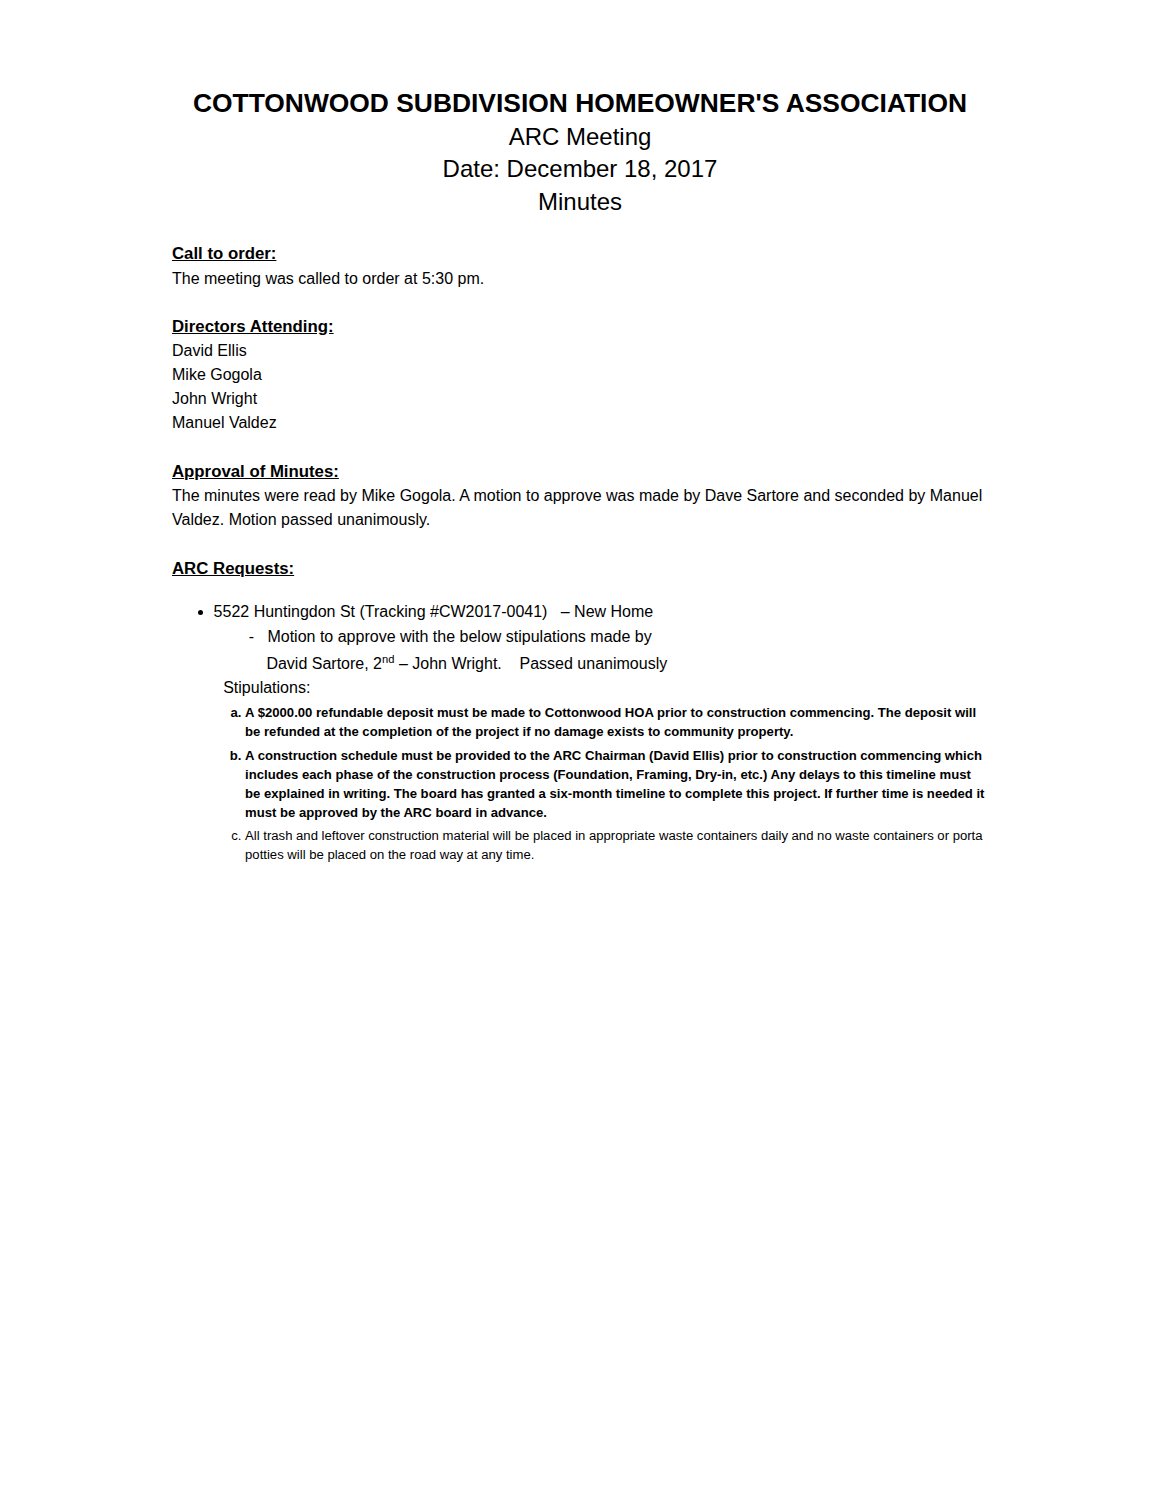COTTONWOOD SUBDIVISION HOMEOWNER'S ASSOCIATION
ARC Meeting
Date: December 18, 2017
Minutes
Call to order:
The meeting was called to order at 5:30 pm.
Directors Attending:
David Ellis
Mike Gogola
John Wright
Manuel Valdez
Approval of Minutes:
The minutes were read by Mike Gogola. A motion to approve was made by Dave Sartore and seconded by Manuel Valdez. Motion passed unanimously.
ARC Requests:
5522 Huntingdon St (Tracking #CW2017-0041) – New Home
- Motion to approve with the below stipulations made by
David Sartore, 2nd – John Wright. Passed unanimously
Stipulations:
A $2000.00 refundable deposit must be made to Cottonwood HOA prior to construction commencing. The deposit will be refunded at the completion of the project if no damage exists to community property.
A construction schedule must be provided to the ARC Chairman (David Ellis) prior to construction commencing which includes each phase of the construction process (Foundation, Framing, Dry-in, etc.) Any delays to this timeline must be explained in writing. The board has granted a six-month timeline to complete this project. If further time is needed it must be approved by the ARC board in advance.
All trash and leftover construction material will be placed in appropriate waste containers daily and no waste containers or porta potties will be placed on the road way at any time.